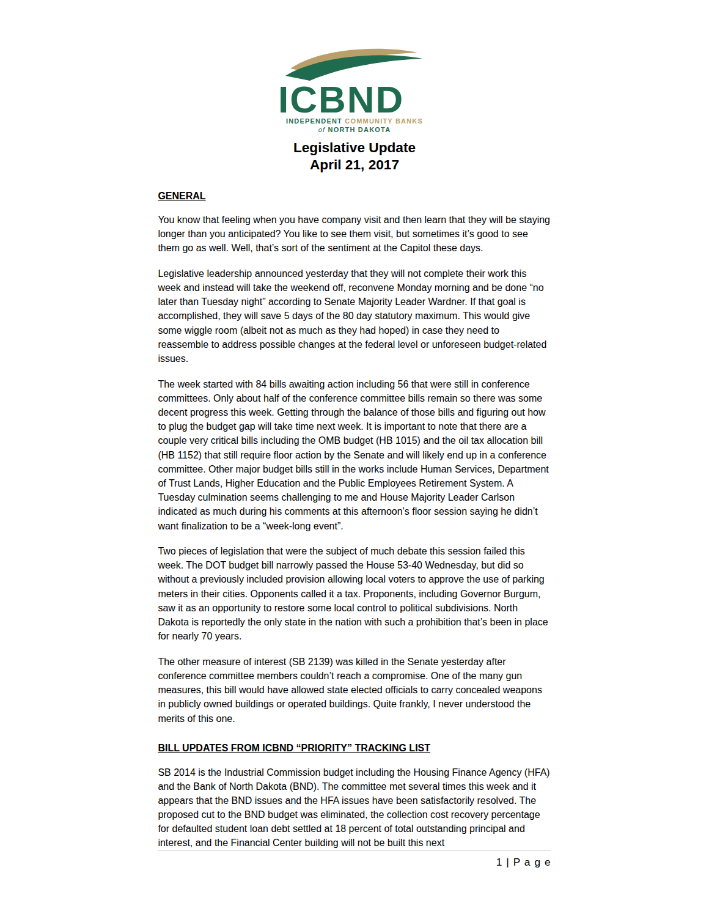ICBND INDEPENDENT COMMUNITY BANKS of NORTH DAKOTA
Legislative Update April 21, 2017
GENERAL
You know that feeling when you have company visit and then learn that they will be staying longer than you anticipated? You like to see them visit, but sometimes it’s good to see them go as well. Well, that’s sort of the sentiment at the Capitol these days.
Legislative leadership announced yesterday that they will not complete their work this week and instead will take the weekend off, reconvene Monday morning and be done “no later than Tuesday night” according to Senate Majority Leader Wardner. If that goal is accomplished, they will save 5 days of the 80 day statutory maximum. This would give some wiggle room (albeit not as much as they had hoped) in case they need to reassemble to address possible changes at the federal level or unforeseen budget-related issues.
The week started with 84 bills awaiting action including 56 that were still in conference committees. Only about half of the conference committee bills remain so there was some decent progress this week. Getting through the balance of those bills and figuring out how to plug the budget gap will take time next week. It is important to note that there are a couple very critical bills including the OMB budget (HB 1015) and the oil tax allocation bill (HB 1152) that still require floor action by the Senate and will likely end up in a conference committee. Other major budget bills still in the works include Human Services, Department of Trust Lands, Higher Education and the Public Employees Retirement System. A Tuesday culmination seems challenging to me and House Majority Leader Carlson indicated as much during his comments at this afternoon’s floor session saying he didn’t want finalization to be a “week-long event”.
Two pieces of legislation that were the subject of much debate this session failed this week. The DOT budget bill narrowly passed the House 53-40 Wednesday, but did so without a previously included provision allowing local voters to approve the use of parking meters in their cities. Opponents called it a tax. Proponents, including Governor Burgum, saw it as an opportunity to restore some local control to political subdivisions. North Dakota is reportedly the only state in the nation with such a prohibition that’s been in place for nearly 70 years.
The other measure of interest (SB 2139) was killed in the Senate yesterday after conference committee members couldn’t reach a compromise. One of the many gun measures, this bill would have allowed state elected officials to carry concealed weapons in publicly owned buildings or operated buildings. Quite frankly, I never understood the merits of this one.
BILL UPDATES FROM ICBND “PRIORITY” TRACKING LIST
SB 2014 is the Industrial Commission budget including the Housing Finance Agency (HFA) and the Bank of North Dakota (BND). The committee met several times this week and it appears that the BND issues and the HFA issues have been satisfactorily resolved. The proposed cut to the BND budget was eliminated, the collection cost recovery percentage for defaulted student loan debt settled at 18 percent of total outstanding principal and interest, and the Financial Center building will not be built this next
1 | P a g e